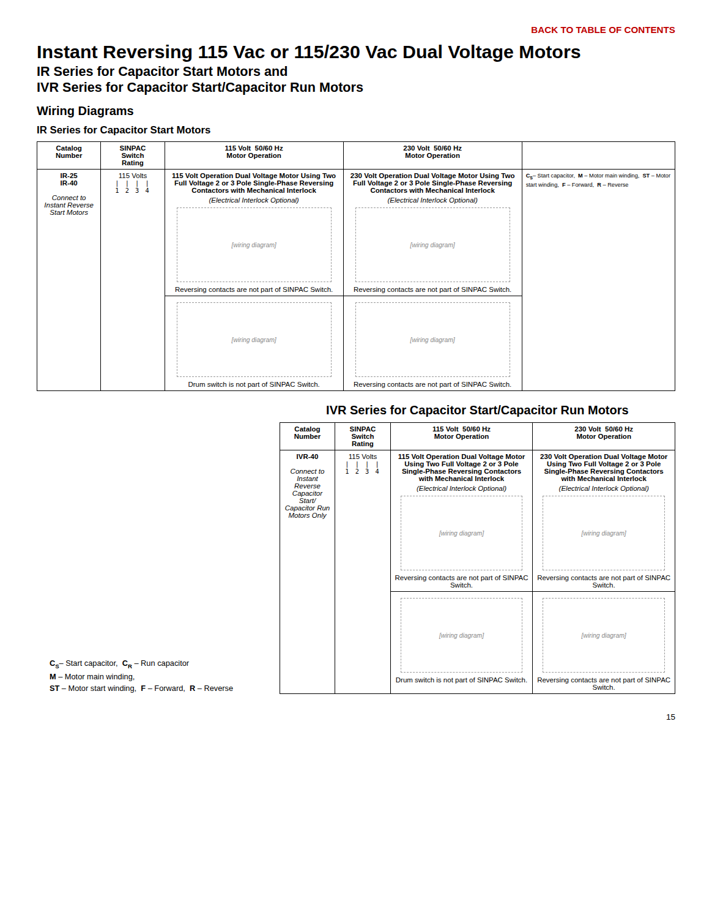BACK TO TABLE OF CONTENTS
Instant Reversing 115 Vac or 115/230 Vac Dual Voltage Motors
IR Series for Capacitor Start Motors and
IVR Series for Capacitor Start/Capacitor Run Motors
Wiring Diagrams
IR Series for Capacitor Start Motors
| Catalog Number | SINPAC Switch Rating | 115 Volt 50/60 Hz Motor Operation | 230 Volt 50/60 Hz Motor Operation | |
| --- | --- | --- | --- | --- |
| IR-25 IR-40 Connect to Instant Reverse Start Motors | 115 Volts / / / / 1 2 3 4 | 115 Volt Operation Dual Voltage Motor Using Two Full Voltage 2 or 3 Pole Single-Phase Reversing Contactors with Mechanical Interlock (Electrical Interlock Optional) Reversing contacts are not part of SINPAC Switch. | 230 Volt Operation Dual Voltage Motor Using Two Full Voltage 2 or 3 Pole Single-Phase Reversing Contactors with Mechanical Interlock (Electrical Interlock Optional) Reversing contacts are not part of SINPAC Switch. | C S – Start capacitor, M – Motor main winding, ST – Motor start winding, F – Forward, R – Reverse |
| Drum switch is not part of SINPAC Switch. | Reversing contacts are not part of SINPAC Switch. |
CS– Start capacitor, CR – Run capacitor
M – Motor main winding,
ST – Motor start winding, F – Forward, R – Reverse
IVR Series for Capacitor Start/Capacitor Run Motors
| Catalog Number | SINPAC Switch Rating | 115 Volt 50/60 Hz Motor Operation | 230 Volt 50/60 Hz Motor Operation |
| --- | --- | --- | --- |
| IVR-40 Connect to Instant Reverse Capacitor Start/ Capacitor Run Motors Only | 115 Volts / / / / 1 2 3 4 | 115 Volt Operation Dual Voltage Motor Using Two Full Voltage 2 or 3 Pole Single-Phase Reversing Contactors with Mechanical Interlock (Electrical Interlock Optional) Reversing contacts are not part of SINPAC Switch. | 230 Volt Operation Dual Voltage Motor Using Two Full Voltage 2 or 3 Pole Single-Phase Reversing Contactors with Mechanical Interlock (Electrical Interlock Optional) Reversing contacts are not part of SINPAC Switch. |
| Drum switch is not part of SINPAC Switch. | Reversing contacts are not part of SINPAC Switch. |
15